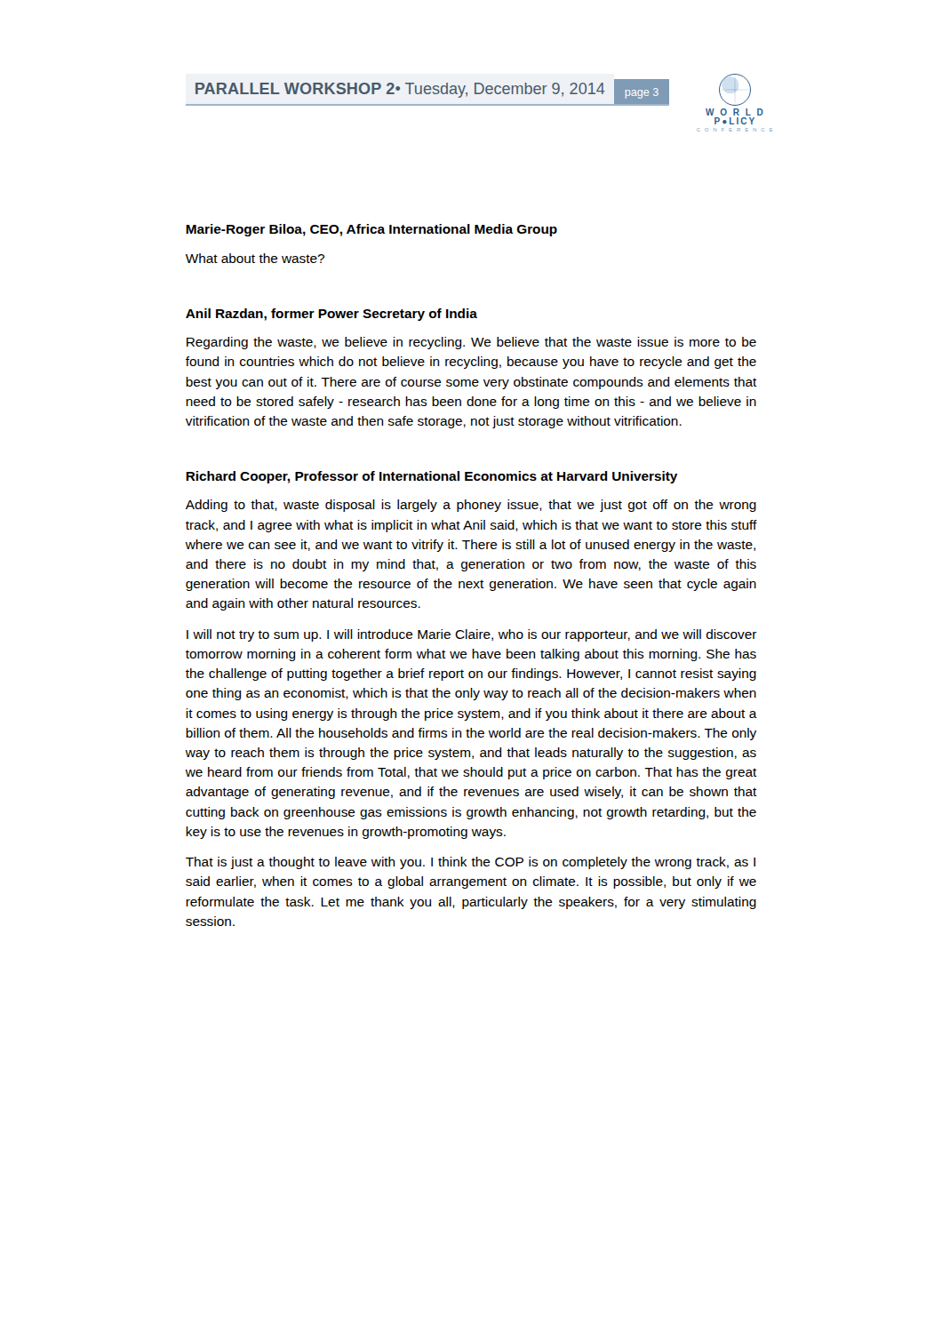PARALLEL WORKSHOP 2• Tuesday, December 9, 2014
page 3
W O R L D
P●LICY
C O N F E R E N C E
Marie-Roger Biloa, CEO, Africa International Media Group
What about the waste?
Anil Razdan, former Power Secretary of India
Regarding the waste, we believe in recycling. We believe that the waste issue is more to be found in countries which do not believe in recycling, because you have to recycle and get the best you can out of it. There are of course some very obstinate compounds and elements that need to be stored safely - research has been done for a long time on this - and we believe in vitrification of the waste and then safe storage, not just storage without vitrification.
Richard Cooper, Professor of International Economics at Harvard University
Adding to that, waste disposal is largely a phoney issue, that we just got off on the wrong track, and I agree with what is implicit in what Anil said, which is that we want to store this stuff where we can see it, and we want to vitrify it. There is still a lot of unused energy in the waste, and there is no doubt in my mind that, a generation or two from now, the waste of this generation will become the resource of the next generation. We have seen that cycle again and again with other natural resources.
I will not try to sum up. I will introduce Marie Claire, who is our rapporteur, and we will discover tomorrow morning in a coherent form what we have been talking about this morning. She has the challenge of putting together a brief report on our findings. However, I cannot resist saying one thing as an economist, which is that the only way to reach all of the decision-makers when it comes to using energy is through the price system, and if you think about it there are about a billion of them. All the households and firms in the world are the real decision-makers. The only way to reach them is through the price system, and that leads naturally to the suggestion, as we heard from our friends from Total, that we should put a price on carbon. That has the great advantage of generating revenue, and if the revenues are used wisely, it can be shown that cutting back on greenhouse gas emissions is growth enhancing, not growth retarding, but the key is to use the revenues in growth-promoting ways.
That is just a thought to leave with you. I think the COP is on completely the wrong track, as I said earlier, when it comes to a global arrangement on climate. It is possible, but only if we reformulate the task. Let me thank you all, particularly the speakers, for a very stimulating session.